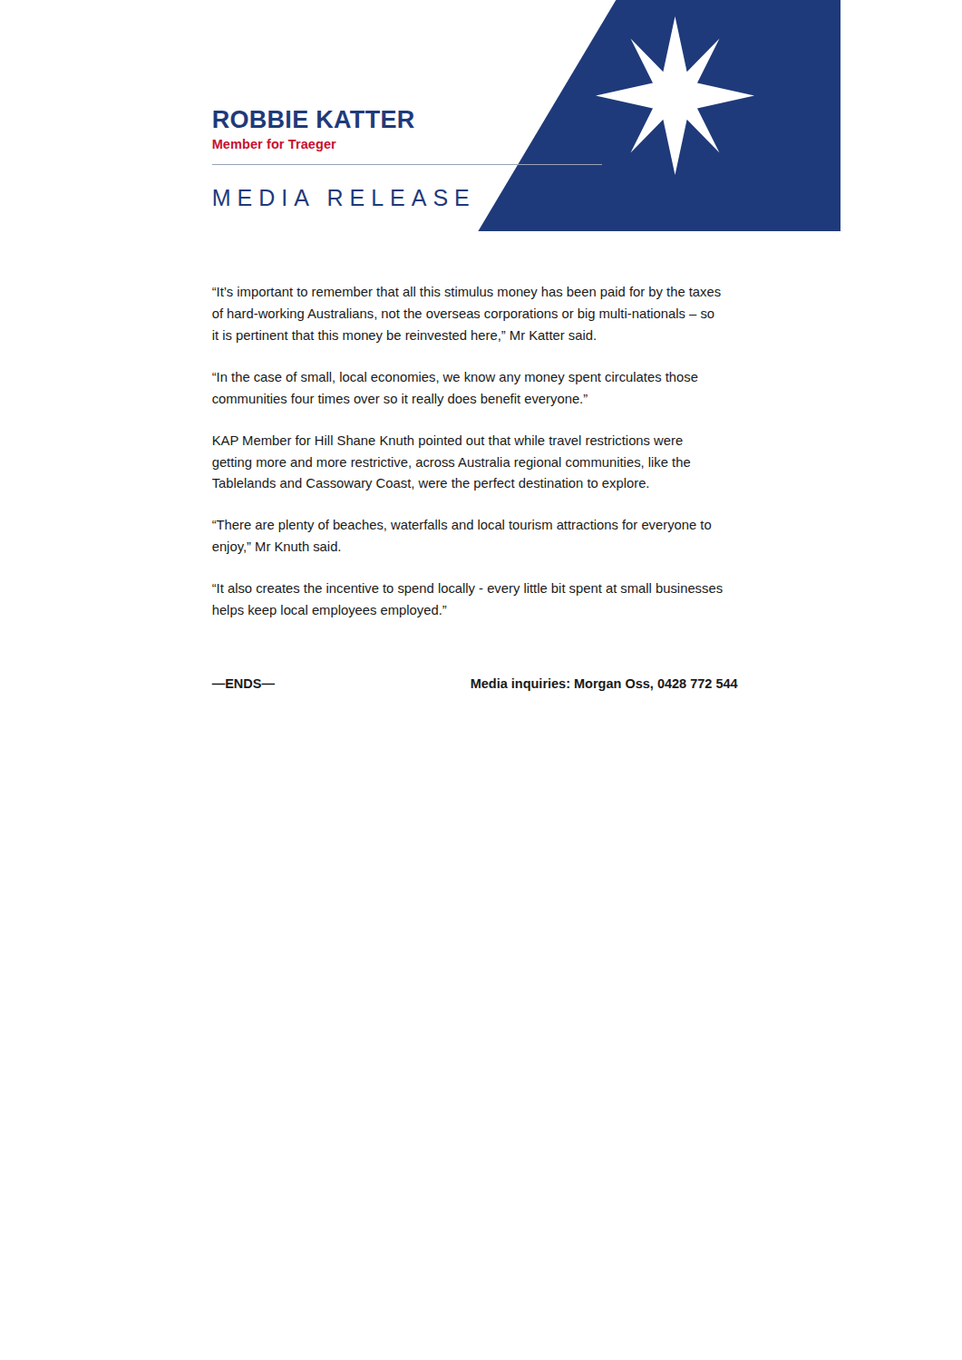ROBBIE KATTER
Member for Traeger
MEDIA RELEASE
“It’s important to remember that all this stimulus money has been paid for by the taxes of hard-working Australians, not the overseas corporations or big multi-nationals – so it is pertinent that this money be reinvested here,” Mr Katter said.
“In the case of small, local economies, we know any money spent circulates those communities four times over so it really does benefit everyone.”
KAP Member for Hill Shane Knuth pointed out that while travel restrictions were getting more and more restrictive, across Australia regional communities, like the Tablelands and Cassowary Coast, were the perfect destination to explore.
“There are plenty of beaches, waterfalls and local tourism attractions for everyone to enjoy,” Mr Knuth said.
“It also creates the incentive to spend locally - every little bit spent at small businesses helps keep local employees employed.”
—ENDS—
Media inquiries: Morgan Oss, 0428 772 544